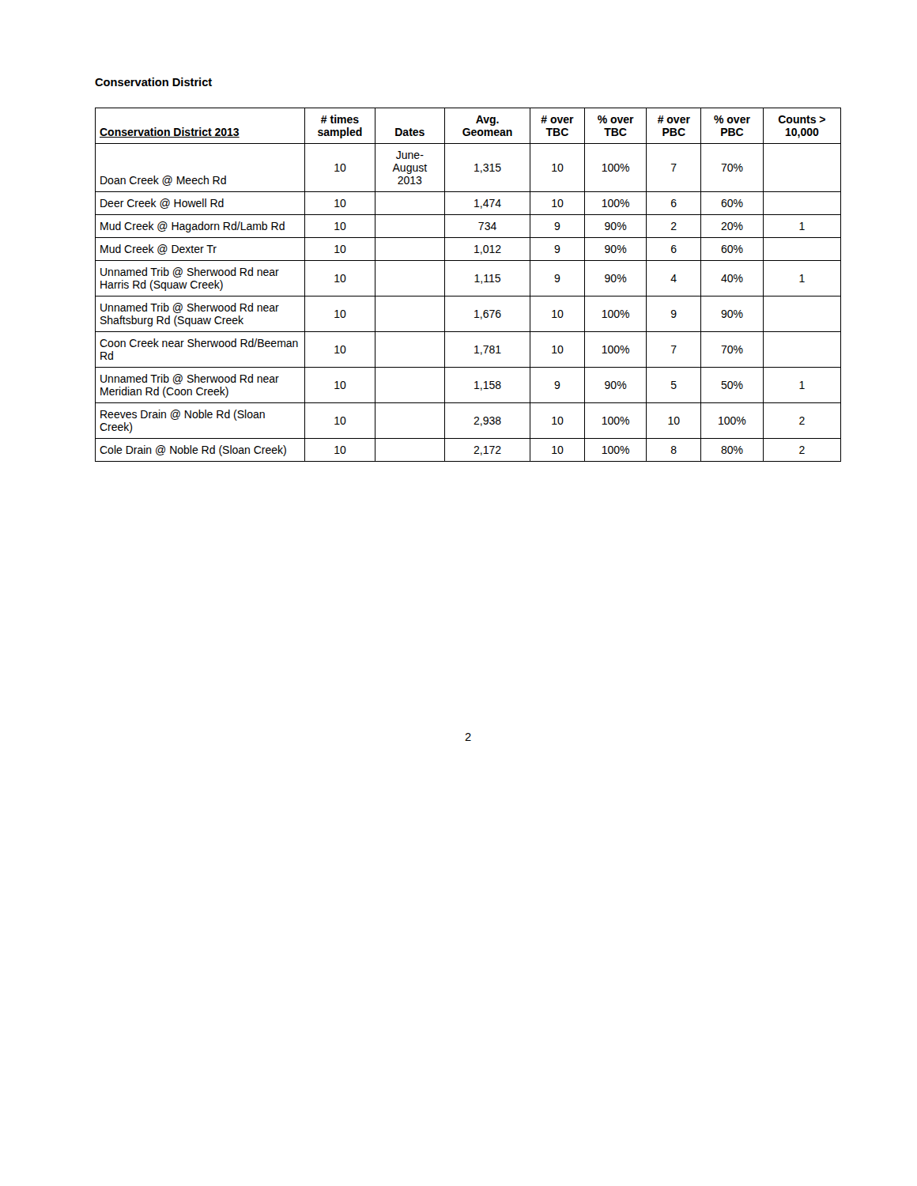Conservation District
| Conservation District 2013 | # times sampled | Dates | Avg. Geomean | # over TBC | % over TBC | # over PBC | % over PBC | Counts > 10,000 |
| --- | --- | --- | --- | --- | --- | --- | --- | --- |
| Doan Creek @ Meech Rd | 10 | June-August 2013 | 1,315 | 10 | 100% | 7 | 70% | |
| Deer Creek @ Howell Rd | 10 | | 1,474 | 10 | 100% | 6 | 60% | |
| Mud Creek @ Hagadorn Rd/Lamb Rd | 10 | | 734 | 9 | 90% | 2 | 20% | 1 |
| Mud Creek @ Dexter Tr | 10 | | 1,012 | 9 | 90% | 6 | 60% | |
| Unnamed Trib @ Sherwood Rd near Harris Rd (Squaw Creek) | 10 | | 1,115 | 9 | 90% | 4 | 40% | 1 |
| Unnamed Trib @ Sherwood Rd near Shaftsburg Rd (Squaw Creek | 10 | | 1,676 | 10 | 100% | 9 | 90% | |
| Coon Creek near Sherwood Rd/Beeman Rd | 10 | | 1,781 | 10 | 100% | 7 | 70% | |
| Unnamed Trib @ Sherwood Rd near Meridian Rd (Coon Creek) | 10 | | 1,158 | 9 | 90% | 5 | 50% | 1 |
| Reeves Drain @ Noble Rd (Sloan Creek) | 10 | | 2,938 | 10 | 100% | 10 | 100% | 2 |
| Cole Drain @ Noble Rd (Sloan Creek) | 10 | | 2,172 | 10 | 100% | 8 | 80% | 2 |
2